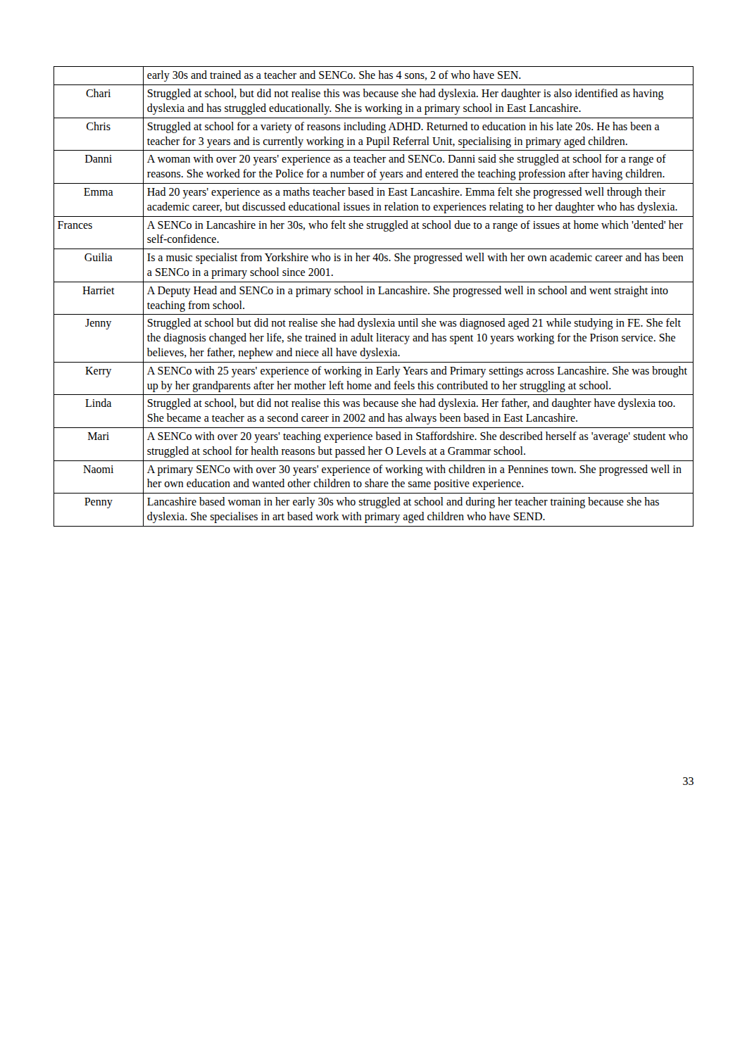| | early 30s and trained as a teacher and SENCo. She has 4 sons, 2 of who have SEN. |
| Chari | Struggled at school, but did not realise this was because she had dyslexia. Her daughter is also identified as having dyslexia and has struggled educationally. She is working in a primary school in East Lancashire. |
| Chris | Struggled at school for a variety of reasons including ADHD. Returned to education in his late 20s. He has been a teacher for 3 years and is currently working in a Pupil Referral Unit, specialising in primary aged children. |
| Danni | A woman with over 20 years' experience as a teacher and SENCo. Danni said she struggled at school for a range of reasons. She worked for the Police for a number of years and entered the teaching profession after having children. |
| Emma | Had 20 years' experience as a maths teacher based in East Lancashire. Emma felt she progressed well through their academic career, but discussed educational issues in relation to experiences relating to her daughter who has dyslexia. |
| Frances | A SENCo in Lancashire in her 30s, who felt she struggled at school due to a range of issues at home which 'dented' her self-confidence. |
| Guilia | Is a music specialist from Yorkshire who is in her 40s. She progressed well with her own academic career and has been a SENCo in a primary school since 2001. |
| Harriet | A Deputy Head and SENCo in a primary school in Lancashire. She progressed well in school and went straight into teaching from school. |
| Jenny | Struggled at school but did not realise she had dyslexia until she was diagnosed aged 21 while studying in FE. She felt the diagnosis changed her life, she trained in adult literacy and has spent 10 years working for the Prison service. She believes, her father, nephew and niece all have dyslexia. |
| Kerry | A SENCo with 25 years' experience of working in Early Years and Primary settings across Lancashire. She was brought up by her grandparents after her mother left home and feels this contributed to her struggling at school. |
| Linda | Struggled at school, but did not realise this was because she had dyslexia. Her father, and daughter have dyslexia too. She became a teacher as a second career in 2002 and has always been based in East Lancashire. |
| Mari | A SENCo with over 20 years' teaching experience based in Staffordshire. She described herself as 'average' student who struggled at school for health reasons but passed her O Levels at a Grammar school. |
| Naomi | A primary SENCo with over 30 years' experience of working with children in a Pennines town. She progressed well in her own education and wanted other children to share the same positive experience. |
| Penny | Lancashire based woman in her early 30s who struggled at school and during her teacher training because she has dyslexia. She specialises in art based work with primary aged children who have SEND. |
33